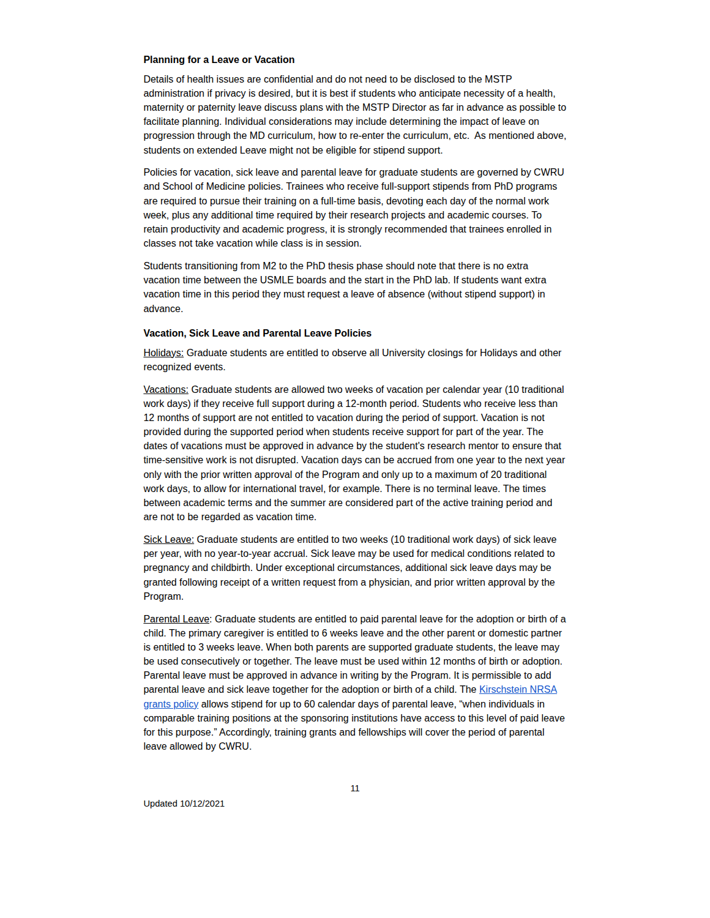Planning for a Leave or Vacation
Details of health issues are confidential and do not need to be disclosed to the MSTP administration if privacy is desired, but it is best if students who anticipate necessity of a health, maternity or paternity leave discuss plans with the MSTP Director as far in advance as possible to facilitate planning. Individual considerations may include determining the impact of leave on progression through the MD curriculum, how to re-enter the curriculum, etc. As mentioned above, students on extended Leave might not be eligible for stipend support.
Policies for vacation, sick leave and parental leave for graduate students are governed by CWRU and School of Medicine policies. Trainees who receive full-support stipends from PhD programs are required to pursue their training on a full-time basis, devoting each day of the normal work week, plus any additional time required by their research projects and academic courses. To retain productivity and academic progress, it is strongly recommended that trainees enrolled in classes not take vacation while class is in session.
Students transitioning from M2 to the PhD thesis phase should note that there is no extra vacation time between the USMLE boards and the start in the PhD lab. If students want extra vacation time in this period they must request a leave of absence (without stipend support) in advance.
Vacation, Sick Leave and Parental Leave Policies
Holidays: Graduate students are entitled to observe all University closings for Holidays and other recognized events.
Vacations: Graduate students are allowed two weeks of vacation per calendar year (10 traditional work days) if they receive full support during a 12-month period. Students who receive less than 12 months of support are not entitled to vacation during the period of support. Vacation is not provided during the supported period when students receive support for part of the year. The dates of vacations must be approved in advance by the student's research mentor to ensure that time-sensitive work is not disrupted. Vacation days can be accrued from one year to the next year only with the prior written approval of the Program and only up to a maximum of 20 traditional work days, to allow for international travel, for example. There is no terminal leave. The times between academic terms and the summer are considered part of the active training period and are not to be regarded as vacation time.
Sick Leave: Graduate students are entitled to two weeks (10 traditional work days) of sick leave per year, with no year-to-year accrual. Sick leave may be used for medical conditions related to pregnancy and childbirth. Under exceptional circumstances, additional sick leave days may be granted following receipt of a written request from a physician, and prior written approval by the Program.
Parental Leave: Graduate students are entitled to paid parental leave for the adoption or birth of a child. The primary caregiver is entitled to 6 weeks leave and the other parent or domestic partner is entitled to 3 weeks leave. When both parents are supported graduate students, the leave may be used consecutively or together. The leave must be used within 12 months of birth or adoption. Parental leave must be approved in advance in writing by the Program. It is permissible to add parental leave and sick leave together for the adoption or birth of a child. The Kirschstein NRSA grants policy allows stipend for up to 60 calendar days of parental leave, “when individuals in comparable training positions at the sponsoring institutions have access to this level of paid leave for this purpose.” Accordingly, training grants and fellowships will cover the period of parental leave allowed by CWRU.
11
Updated 10/12/2021